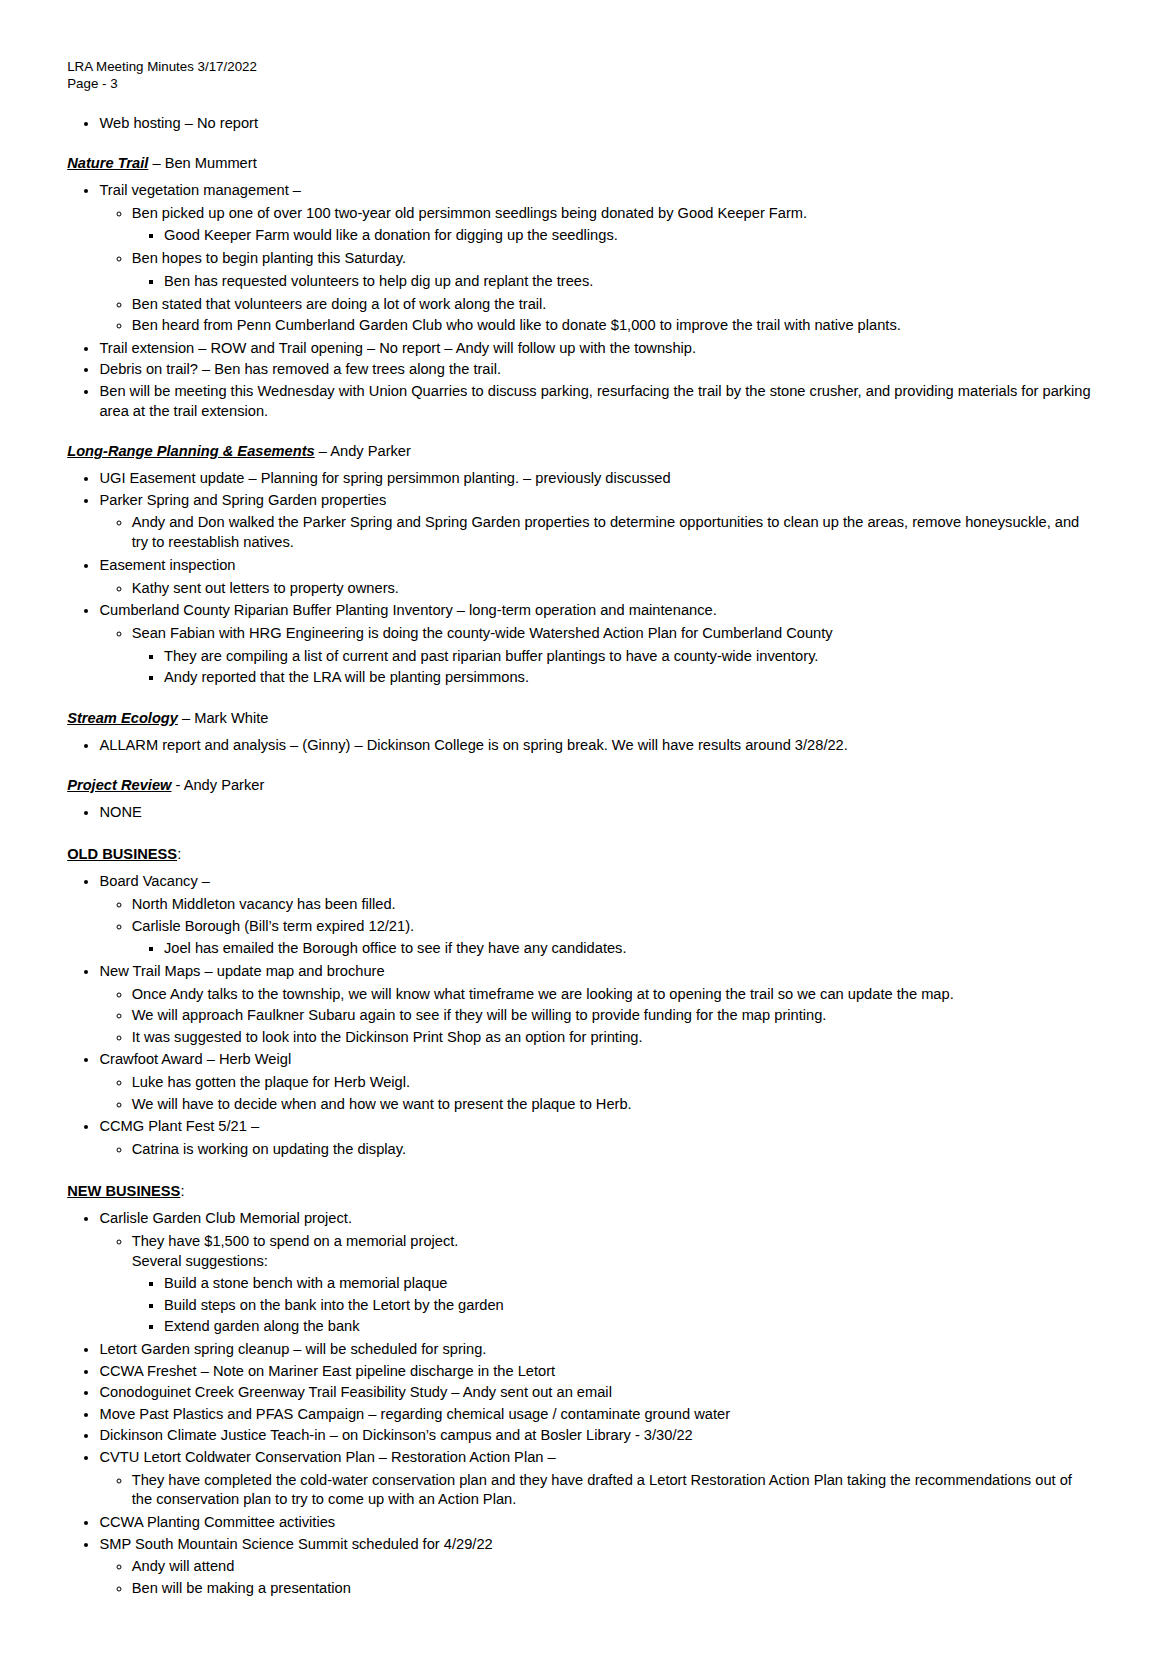LRA Meeting Minutes 3/17/2022
Page - 3
Web hosting – No report
Nature Trail
– Ben Mummert
Trail vegetation management –
Ben picked up one of over 100 two-year old persimmon seedlings being donated by Good Keeper Farm.
Good Keeper Farm would like a donation for digging up the seedlings.
Ben hopes to begin planting this Saturday.
Ben has requested volunteers to help dig up and replant the trees.
Ben stated that volunteers are doing a lot of work along the trail.
Ben heard from Penn Cumberland Garden Club who would like to donate $1,000 to improve the trail with native plants.
Trail extension – ROW and Trail opening – No report – Andy will follow up with the township.
Debris on trail? – Ben has removed a few trees along the trail.
Ben will be meeting this Wednesday with Union Quarries to discuss parking, resurfacing the trail by the stone crusher, and providing materials for parking area at the trail extension.
Long-Range Planning & Easements
– Andy Parker
UGI Easement update – Planning for spring persimmon planting. – previously discussed
Parker Spring and Spring Garden properties
Andy and Don walked the Parker Spring and Spring Garden properties to determine opportunities to clean up the areas, remove honeysuckle, and try to reestablish natives.
Easement inspection
Kathy sent out letters to property owners.
Cumberland County Riparian Buffer Planting Inventory – long-term operation and maintenance.
Sean Fabian with HRG Engineering is doing the county-wide Watershed Action Plan for Cumberland County
They are compiling a list of current and past riparian buffer plantings to have a county-wide inventory.
Andy reported that the LRA will be planting persimmons.
Stream Ecology
– Mark White
ALLARM report and analysis – (Ginny) – Dickinson College is on spring break. We will have results around 3/28/22.
Project Review
- Andy Parker
NONE
OLD BUSINESS
:
Board Vacancy –
North Middleton vacancy has been filled.
Carlisle Borough (Bill’s term expired 12/21).
Joel has emailed the Borough office to see if they have any candidates.
New Trail Maps – update map and brochure
Once Andy talks to the township, we will know what timeframe we are looking at to opening the trail so we can update the map.
We will approach Faulkner Subaru again to see if they will be willing to provide funding for the map printing.
It was suggested to look into the Dickinson Print Shop as an option for printing.
Crawfoot Award – Herb Weigl
Luke has gotten the plaque for Herb Weigl.
We will have to decide when and how we want to present the plaque to Herb.
CCMG Plant Fest 5/21 –
Catrina is working on updating the display.
NEW BUSINESS
:
Carlisle Garden Club Memorial project.
They have $1,500 to spend on a memorial project.
Several suggestions:
Build a stone bench with a memorial plaque
Build steps on the bank into the Letort by the garden
Extend garden along the bank
Letort Garden spring cleanup – will be scheduled for spring.
CCWA Freshet – Note on Mariner East pipeline discharge in the Letort
Conodoguinet Creek Greenway Trail Feasibility Study – Andy sent out an email
Move Past Plastics and PFAS Campaign – regarding chemical usage / contaminate ground water
Dickinson Climate Justice Teach-in – on Dickinson’s campus and at Bosler Library - 3/30/22
CVTU Letort Coldwater Conservation Plan – Restoration Action Plan –
They have completed the cold-water conservation plan and they have drafted a Letort Restoration Action Plan taking the recommendations out of the conservation plan to try to come up with an Action Plan.
CCWA Planting Committee activities
SMP South Mountain Science Summit scheduled for 4/29/22
Andy will attend
Ben will be making a presentation